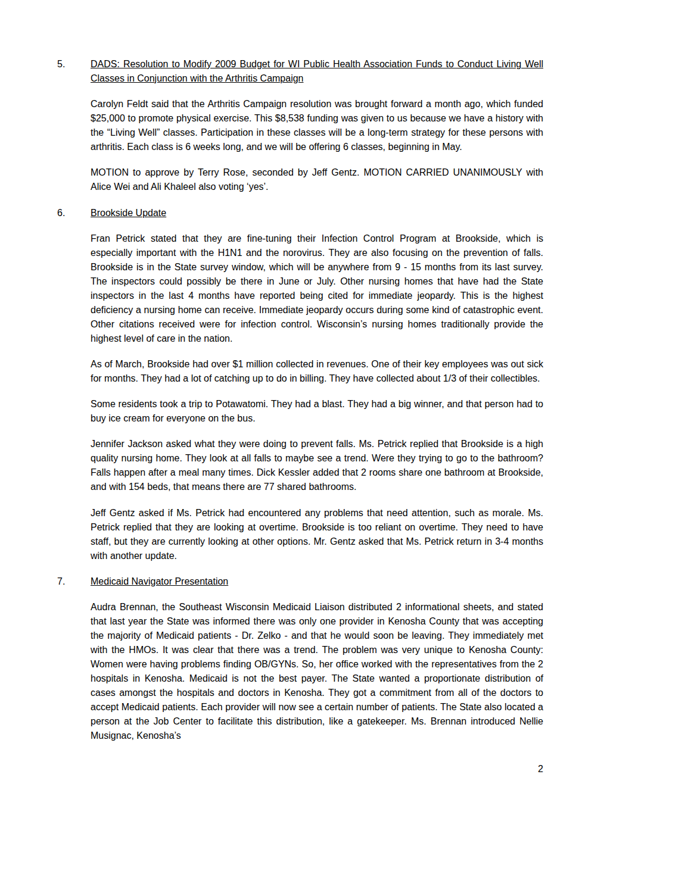5.
DADS: Resolution to Modify 2009 Budget for WI Public Health Association Funds to Conduct Living Well Classes in Conjunction with the Arthritis Campaign
Carolyn Feldt said that the Arthritis Campaign resolution was brought forward a month ago, which funded $25,000 to promote physical exercise. This $8,538 funding was given to us because we have a history with the “Living Well” classes. Participation in these classes will be a long-term strategy for these persons with arthritis. Each class is 6 weeks long, and we will be offering 6 classes, beginning in May.
MOTION to approve by Terry Rose, seconded by Jeff Gentz. MOTION CARRIED UNANIMOUSLY with Alice Wei and Ali Khaleel also voting ‘yes’.
6.
Brookside Update
Fran Petrick stated that they are fine-tuning their Infection Control Program at Brookside, which is especially important with the H1N1 and the norovirus. They are also focusing on the prevention of falls. Brookside is in the State survey window, which will be anywhere from 9 - 15 months from its last survey. The inspectors could possibly be there in June or July. Other nursing homes that have had the State inspectors in the last 4 months have reported being cited for immediate jeopardy. This is the highest deficiency a nursing home can receive. Immediate jeopardy occurs during some kind of catastrophic event. Other citations received were for infection control. Wisconsin’s nursing homes traditionally provide the highest level of care in the nation.
As of March, Brookside had over $1 million collected in revenues. One of their key employees was out sick for months. They had a lot of catching up to do in billing. They have collected about 1/3 of their collectibles.
Some residents took a trip to Potawatomi. They had a blast. They had a big winner, and that person had to buy ice cream for everyone on the bus.
Jennifer Jackson asked what they were doing to prevent falls. Ms. Petrick replied that Brookside is a high quality nursing home. They look at all falls to maybe see a trend. Were they trying to go to the bathroom? Falls happen after a meal many times. Dick Kessler added that 2 rooms share one bathroom at Brookside, and with 154 beds, that means there are 77 shared bathrooms.
Jeff Gentz asked if Ms. Petrick had encountered any problems that need attention, such as morale. Ms. Petrick replied that they are looking at overtime. Brookside is too reliant on overtime. They need to have staff, but they are currently looking at other options. Mr. Gentz asked that Ms. Petrick return in 3-4 months with another update.
7.
Medicaid Navigator Presentation
Audra Brennan, the Southeast Wisconsin Medicaid Liaison distributed 2 informational sheets, and stated that last year the State was informed there was only one provider in Kenosha County that was accepting the majority of Medicaid patients - Dr. Zelko - and that he would soon be leaving. They immediately met with the HMOs. It was clear that there was a trend. The problem was very unique to Kenosha County: Women were having problems finding OB/GYNs. So, her office worked with the representatives from the 2 hospitals in Kenosha. Medicaid is not the best payer. The State wanted a proportionate distribution of cases amongst the hospitals and doctors in Kenosha. They got a commitment from all of the doctors to accept Medicaid patients. Each provider will now see a certain number of patients. The State also located a person at the Job Center to facilitate this distribution, like a gatekeeper. Ms. Brennan introduced Nellie Musignac, Kenosha’s
2